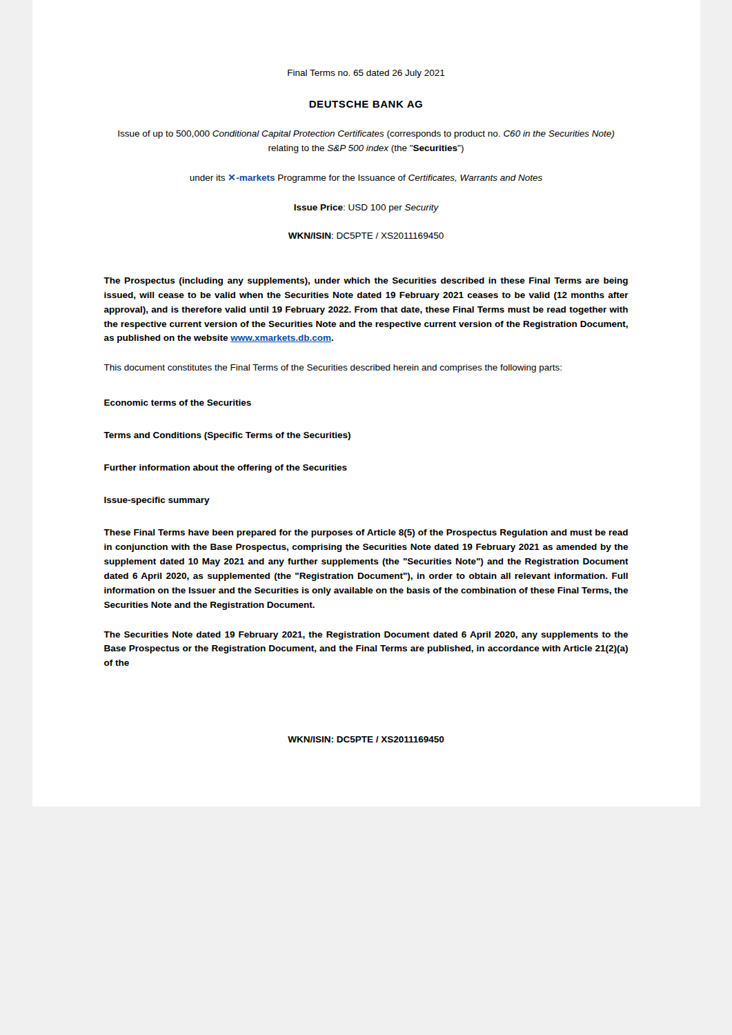Final Terms no. 65 dated 26 July 2021
DEUTSCHE BANK AG
Issue of up to 500,000 Conditional Capital Protection Certificates (corresponds to product no. C60 in the Securities Note) relating to the S&P 500 index (the "Securities")
under its ✕-markets Programme for the Issuance of Certificates, Warrants and Notes
Issue Price: USD 100 per Security
WKN/ISIN: DC5PTE / XS2011169450
The Prospectus (including any supplements), under which the Securities described in these Final Terms are being issued, will cease to be valid when the Securities Note dated 19 February 2021 ceases to be valid (12 months after approval), and is therefore valid until 19 February 2022. From that date, these Final Terms must be read together with the respective current version of the Securities Note and the respective current version of the Registration Document, as published on the website www.xmarkets.db.com.
This document constitutes the Final Terms of the Securities described herein and comprises the following parts:
Economic terms of the Securities
Terms and Conditions (Specific Terms of the Securities)
Further information about the offering of the Securities
Issue-specific summary
These Final Terms have been prepared for the purposes of Article 8(5) of the Prospectus Regulation and must be read in conjunction with the Base Prospectus, comprising the Securities Note dated 19 February 2021 as amended by the supplement dated 10 May 2021 and any further supplements (the "Securities Note") and the Registration Document dated 6 April 2020, as supplemented (the "Registration Document"), in order to obtain all relevant information. Full information on the Issuer and the Securities is only available on the basis of the combination of these Final Terms, the Securities Note and the Registration Document.
The Securities Note dated 19 February 2021, the Registration Document dated 6 April 2020, any supplements to the Base Prospectus or the Registration Document, and the Final Terms are published, in accordance with Article 21(2)(a) of the
WKN/ISIN: DC5PTE / XS2011169450